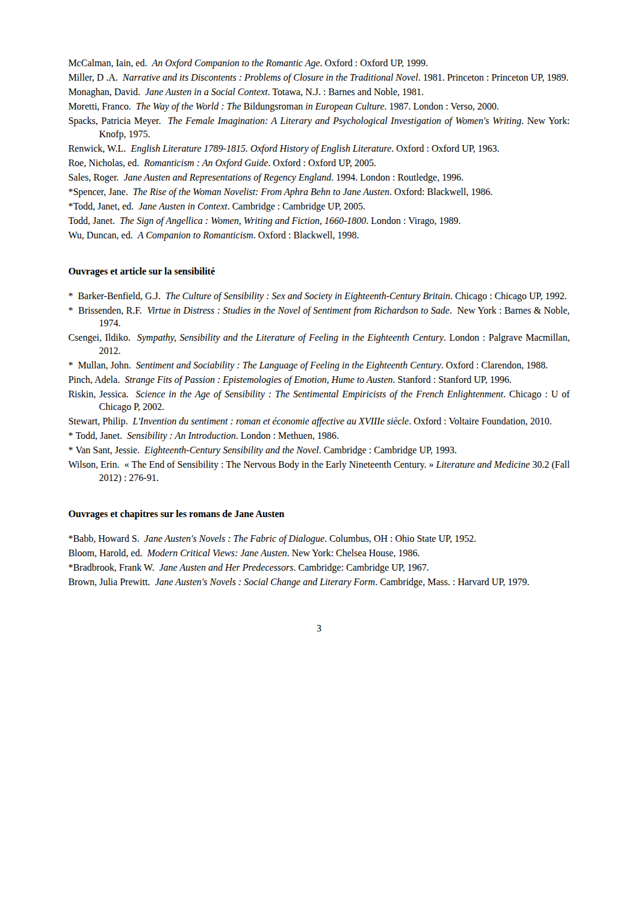McCalman, Iain, ed. An Oxford Companion to the Romantic Age. Oxford : Oxford UP, 1999.
Miller, D .A. Narrative and its Discontents : Problems of Closure in the Traditional Novel. 1981. Princeton : Princeton UP, 1989.
Monaghan, David. Jane Austen in a Social Context. Totawa, N.J. : Barnes and Noble, 1981.
Moretti, Franco. The Way of the World : The Bildungsroman in European Culture. 1987. London : Verso, 2000.
Spacks, Patricia Meyer. The Female Imagination: A Literary and Psychological Investigation of Women's Writing. New York: Knofp, 1975.
Renwick, W.L. English Literature 1789-1815. Oxford History of English Literature. Oxford : Oxford UP, 1963.
Roe, Nicholas, ed. Romanticism : An Oxford Guide. Oxford : Oxford UP, 2005.
Sales, Roger. Jane Austen and Representations of Regency England. 1994. London : Routledge, 1996.
*Spencer, Jane. The Rise of the Woman Novelist: From Aphra Behn to Jane Austen. Oxford: Blackwell, 1986.
*Todd, Janet, ed. Jane Austen in Context. Cambridge : Cambridge UP, 2005.
Todd, Janet. The Sign of Angellica : Women, Writing and Fiction, 1660-1800. London : Virago, 1989.
Wu, Duncan, ed. A Companion to Romanticism. Oxford : Blackwell, 1998.
Ouvrages et article sur la sensibilité
* Barker-Benfield, G.J. The Culture of Sensibility : Sex and Society in Eighteenth-Century Britain. Chicago : Chicago UP, 1992.
* Brissenden, R.F. Virtue in Distress : Studies in the Novel of Sentiment from Richardson to Sade. New York : Barnes & Noble, 1974.
Csengei, Ildiko. Sympathy, Sensibility and the Literature of Feeling in the Eighteenth Century. London : Palgrave Macmillan, 2012.
* Mullan, John. Sentiment and Sociability : The Language of Feeling in the Eighteenth Century. Oxford : Clarendon, 1988.
Pinch, Adela. Strange Fits of Passion : Epistemologies of Emotion, Hume to Austen. Stanford : Stanford UP, 1996.
Riskin, Jessica. Science in the Age of Sensibility : The Sentimental Empiricists of the French Enlightenment. Chicago : U of Chicago P, 2002.
Stewart, Philip. L'Invention du sentiment : roman et économie affective au XVIIIe siècle. Oxford : Voltaire Foundation, 2010.
* Todd, Janet. Sensibility : An Introduction. London : Methuen, 1986.
* Van Sant, Jessie. Eighteenth-Century Sensibility and the Novel. Cambridge : Cambridge UP, 1993.
Wilson, Erin. « The End of Sensibility : The Nervous Body in the Early Nineteenth Century. » Literature and Medicine 30.2 (Fall 2012) : 276-91.
Ouvrages et chapitres sur les romans de Jane Austen
*Babb, Howard S. Jane Austen's Novels : The Fabric of Dialogue. Columbus, OH : Ohio State UP, 1952.
Bloom, Harold, ed. Modern Critical Views: Jane Austen. New York: Chelsea House, 1986.
*Bradbrook, Frank W. Jane Austen and Her Predecessors. Cambridge: Cambridge UP, 1967.
Brown, Julia Prewitt. Jane Austen's Novels : Social Change and Literary Form. Cambridge, Mass. : Harvard UP, 1979.
3